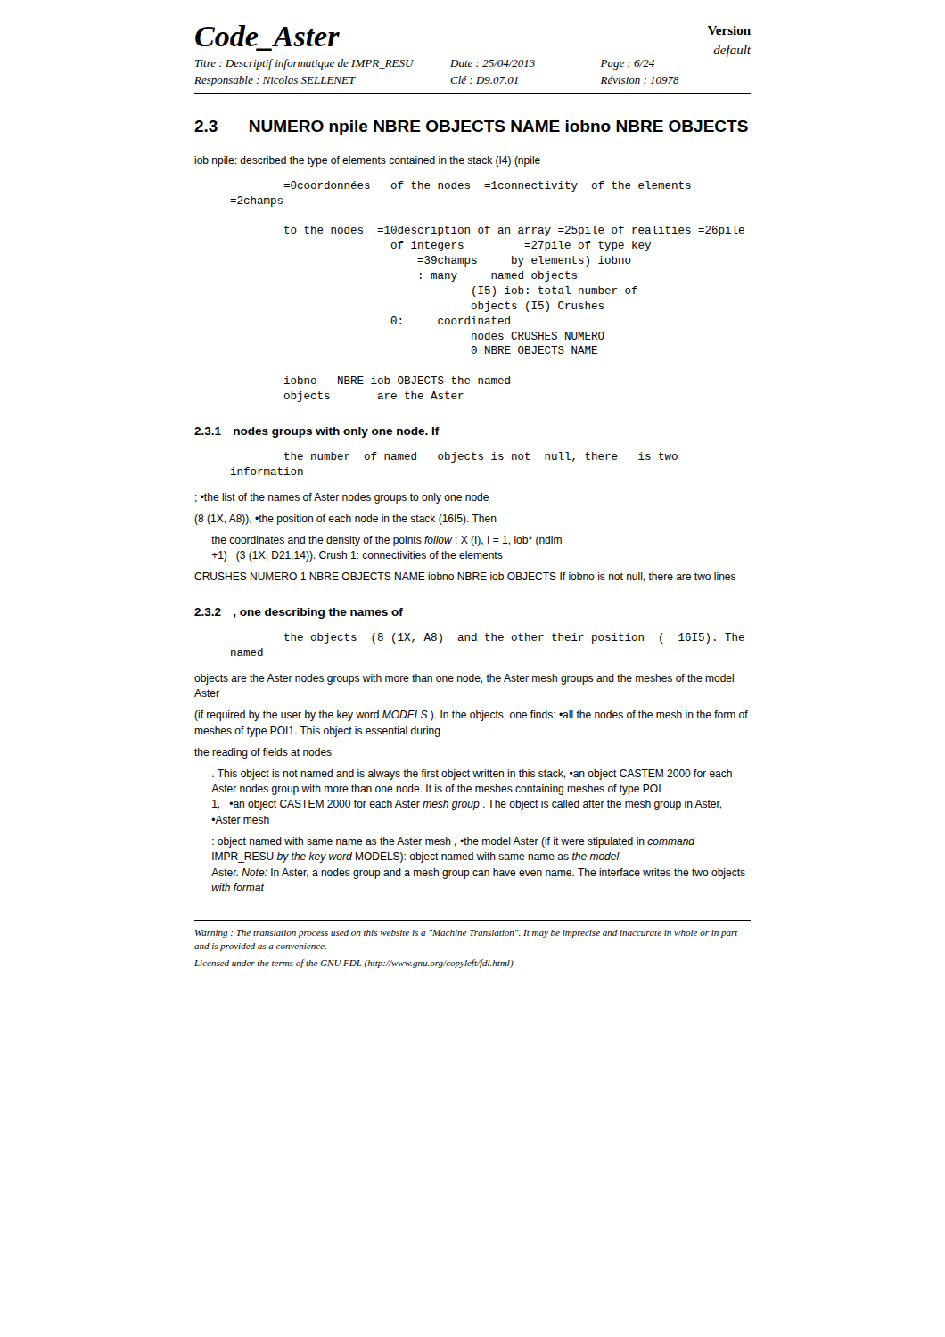Code_Aster
Version
default
| Titre : Descriptif informatique de IMPR_RESU | Date : 25/04/2013 | Page : 6/24 |
| Responsable : Nicolas SELLENET | Clé : D9.07.01 | Révision : 10978 |
2.3 NUMERO npile NBRE OBJECTS NAME iobno NBRE OBJECTS
iob npile: described the type of elements contained in the stack (I4) (npile
        =0coordonnées   of the nodes  =1connectivity  of the elements
=2champs

        to the nodes  =10description of an array =25pile of realities =26pile
                        of integers         =27pile of type key
                            =39champs     by elements) iobno
                            : many     named objects
                                    (I5) iob: total number of
                                    objects (I5) Crushes
                        0:     coordinated
                                    nodes CRUSHES NUMERO
                                    0 NBRE OBJECTS NAME

        iobno   NBRE iob OBJECTS the named
        objects       are the Aster
2.3.1nodes groups with only one node. If
        the number  of named   objects is not  null, there   is two
information
; •the list of the names of Aster nodes groups to only one node
(8 (1X, A8)), •the position of each node in the stack (16I5). Then
the coordinates and the density of the points follow : X (I), I = 1, iob* (ndim
+1) (3 (1X, D21.14)). Crush 1: connectivities of the elements
CRUSHES NUMERO 1 NBRE OBJECTS NAME iobno NBRE iob OBJECTS If iobno is not null, there are two lines
2.3.2, one describing the names of
        the objects  (8 (1X, A8)  and the other their position  (  16I5). The
named
objects are the Aster nodes groups with more than one node, the Aster mesh groups and the meshes of the model Aster
(if required by the user by the key word MODELS ). In the objects, one finds: •all the nodes of the mesh in the form of meshes of type POI1. This object is essential during
the reading of fields at nodes
. This object is not named and is always the first object written in this stack, •an object CASTEM 2000 for each Aster nodes group with more than one node. It is of the meshes containing meshes of type POI
1, •an object CASTEM 2000 for each Aster mesh group . The object is called after the mesh group in Aster, •Aster mesh
: object named with same name as the Aster mesh , •the model Aster (if it were stipulated in command IMPR_RESU by the key word MODELS): object named with same name as the model
Aster. Note: In Aster, a nodes group and a mesh group can have even name. The interface writes the two objects with format
Warning : The translation process used on this website is a "Machine Translation". It may be imprecise and inaccurate in whole or in part and is provided as a convenience.
Licensed under the terms of the GNU FDL (http://www.gnu.org/copyleft/fdl.html)